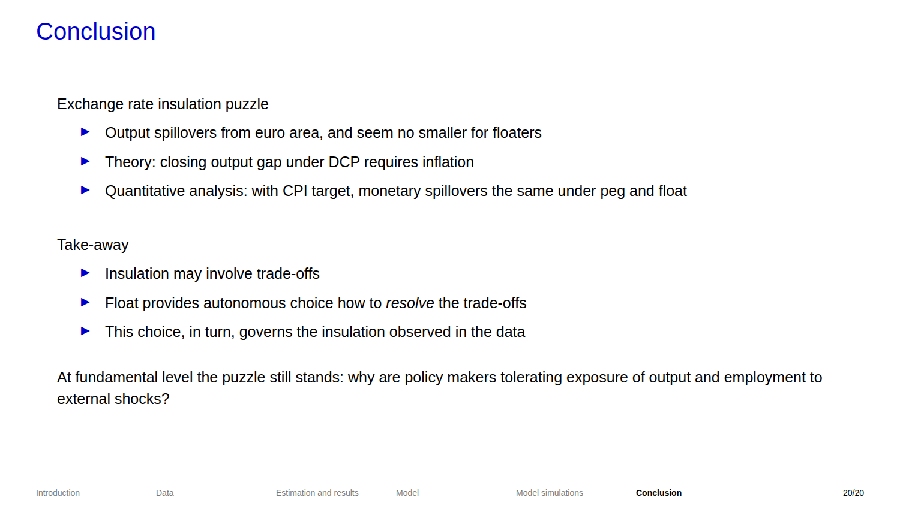Conclusion
Exchange rate insulation puzzle
Output spillovers from euro area, and seem no smaller for floaters
Theory: closing output gap under DCP requires inflation
Quantitative analysis: with CPI target, monetary spillovers the same under peg and float
Take-away
Insulation may involve trade-offs
Float provides autonomous choice how to resolve the trade-offs
This choice, in turn, governs the insulation observed in the data
At fundamental level the puzzle still stands: why are policy makers tolerating exposure of output and employment to external shocks?
Introduction Data Estimation and results Model Model simulations Conclusion
20/20